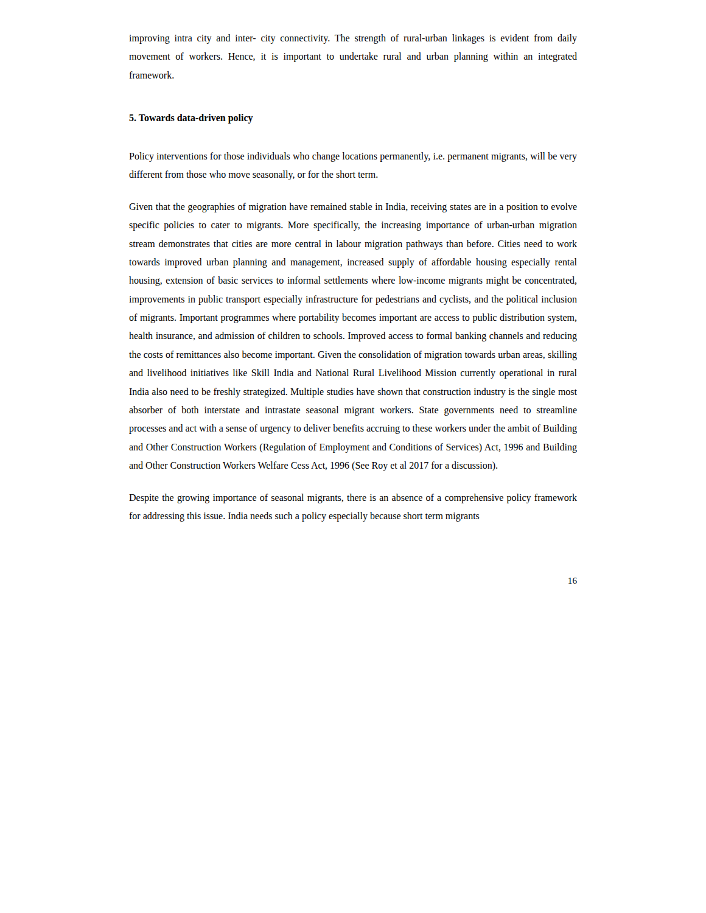improving intra city and inter- city connectivity. The strength of rural-urban linkages is evident from daily movement of workers. Hence, it is important to undertake rural and urban planning within an integrated framework.
5. Towards data-driven policy
Policy interventions for those individuals who change locations permanently, i.e. permanent migrants, will be very different from those who move seasonally, or for the short term.
Given that the geographies of migration have remained stable in India, receiving states are in a position to evolve specific policies to cater to migrants. More specifically, the increasing importance of urban-urban migration stream demonstrates that cities are more central in labour migration pathways than before. Cities need to work towards improved urban planning and management, increased supply of affordable housing especially rental housing, extension of basic services to informal settlements where low-income migrants might be concentrated, improvements in public transport especially infrastructure for pedestrians and cyclists, and the political inclusion of migrants. Important programmes where portability becomes important are access to public distribution system, health insurance, and admission of children to schools. Improved access to formal banking channels and reducing the costs of remittances also become important. Given the consolidation of migration towards urban areas, skilling and livelihood initiatives like Skill India and National Rural Livelihood Mission currently operational in rural India also need to be freshly strategized. Multiple studies have shown that construction industry is the single most absorber of both interstate and intrastate seasonal migrant workers. State governments need to streamline processes and act with a sense of urgency to deliver benefits accruing to these workers under the ambit of Building and Other Construction Workers (Regulation of Employment and Conditions of Services) Act, 1996 and Building and Other Construction Workers Welfare Cess Act, 1996 (See Roy et al 2017 for a discussion).
Despite the growing importance of seasonal migrants, there is an absence of a comprehensive policy framework for addressing this issue. India needs such a policy especially because short term migrants
16